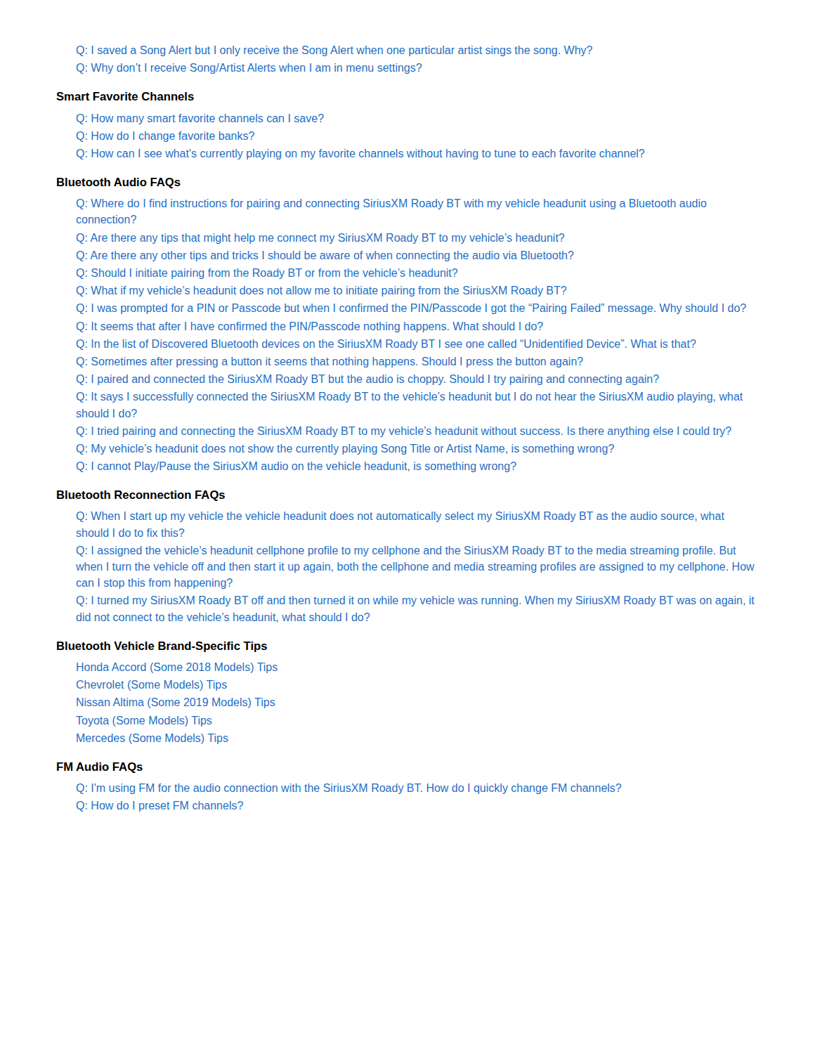Q: I saved a Song Alert but I only receive the Song Alert when one particular artist sings the song. Why?
Q: Why don’t I receive Song/Artist Alerts when I am in menu settings?
Smart Favorite Channels
Q: How many smart favorite channels can I save?
Q: How do I change favorite banks?
Q: How can I see what's currently playing on my favorite channels without having to tune to each favorite channel?
Bluetooth Audio FAQs
Q: Where do I find instructions for pairing and connecting SiriusXM Roady BT with my vehicle headunit using a Bluetooth audio connection?
Q: Are there any tips that might help me connect my SiriusXM Roady BT to my vehicle’s headunit?
Q: Are there any other tips and tricks I should be aware of when connecting the audio via Bluetooth?
Q: Should I initiate pairing from the Roady BT or from the vehicle’s headunit?
Q: What if my vehicle’s headunit does not allow me to initiate pairing from the SiriusXM Roady BT?
Q: I was prompted for a PIN or Passcode but when I confirmed the PIN/Passcode I got the “Pairing Failed” message. Why should I do?
Q: It seems that after I have confirmed the PIN/Passcode nothing happens. What should I do?
Q: In the list of Discovered Bluetooth devices on the SiriusXM Roady BT I see one called “Unidentified Device”. What is that?
Q: Sometimes after pressing a button it seems that nothing happens. Should I press the button again?
Q: I paired and connected the SiriusXM Roady BT but the audio is choppy. Should I try pairing and connecting again?
Q: It says I successfully connected the SiriusXM Roady BT to the vehicle’s headunit but I do not hear the SiriusXM audio playing, what should I do?
Q: I tried pairing and connecting the SiriusXM Roady BT to my vehicle’s headunit without success. Is there anything else I could try?
Q: My vehicle’s headunit does not show the currently playing Song Title or Artist Name, is something wrong?
Q: I cannot Play/Pause the SiriusXM audio on the vehicle headunit, is something wrong?
Bluetooth Reconnection FAQs
Q: When I start up my vehicle the vehicle headunit does not automatically select my SiriusXM Roady BT as the audio source, what should I do to fix this?
Q: I assigned the vehicle’s headunit cellphone profile to my cellphone and the SiriusXM Roady BT to the media streaming profile. But when I turn the vehicle off and then start it up again, both the cellphone and media streaming profiles are assigned to my cellphone. How can I stop this from happening?
Q: I turned my SiriusXM Roady BT off and then turned it on while my vehicle was running. When my SiriusXM Roady BT was on again, it did not connect to the vehicle’s headunit, what should I do?
Bluetooth Vehicle Brand-Specific Tips
Honda Accord (Some 2018 Models) Tips
Chevrolet (Some Models) Tips
Nissan Altima (Some 2019 Models) Tips
Toyota (Some Models) Tips
Mercedes (Some Models) Tips
FM Audio FAQs
Q: I'm using FM for the audio connection with the SiriusXM Roady BT. How do I quickly change FM channels?
Q: How do I preset FM channels?